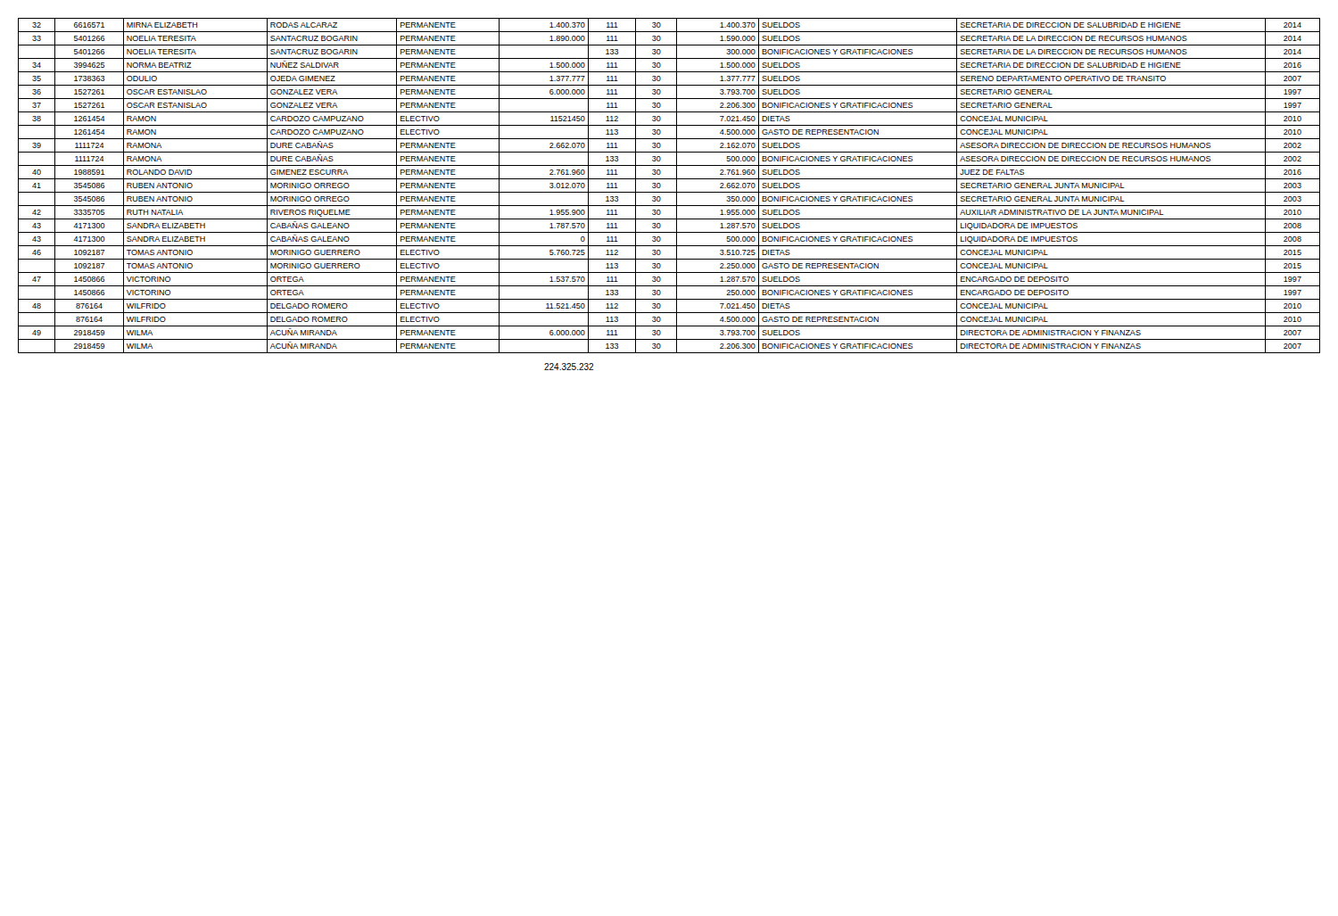| 32 | 6616571 | MIRNA ELIZABETH | RODAS ALCARAZ | PERMANENTE | 1.400.370 | 111 | 30 | 1.400.370 | SUELDOS | SECRETARIA DE DIRECCION DE SALUBRIDAD E HIGIENE | 2014 |
| 33 | 5401266 | NOELIA TERESITA | SANTACRUZ BOGARIN | PERMANENTE | 1.890.000 | 111 | 30 | 1.590.000 | SUELDOS | SECRETARIA DE LA DIRECCION DE RECURSOS HUMANOS | 2014 |
| | 5401266 | NOELIA TERESITA | SANTACRUZ BOGARIN | PERMANENTE | | 133 | 30 | 300.000 | BONIFICACIONES Y GRATIFICACIONES | SECRETARIA DE LA DIRECCION DE RECURSOS HUMANOS | 2014 |
| 34 | 3994625 | NORMA BEATRIZ | NUÑEZ SALDIVAR | PERMANENTE | 1.500.000 | 111 | 30 | 1.500.000 | SUELDOS | SECRETARIA DE DIRECCION DE SALUBRIDAD E HIGIENE | 2016 |
| 35 | 1738363 | ODULIO | OJEDA GIMENEZ | PERMANENTE | 1.377.777 | 111 | 30 | 1.377.777 | SUELDOS | SERENO DEPARTAMENTO OPERATIVO DE TRANSITO | 2007 |
| 36 | 1527261 | OSCAR ESTANISLAO | GONZALEZ VERA | PERMANENTE | 6.000.000 | 111 | 30 | 3.793.700 | SUELDOS | SECRETARIO GENERAL | 1997 |
| 37 | 1527261 | OSCAR ESTANISLAO | GONZALEZ VERA | PERMANENTE | | 111 | 30 | 2.206.300 | BONIFICACIONES Y GRATIFICACIONES | SECRETARIO GENERAL | 1997 |
| 38 | 1261454 | RAMON | CARDOZO CAMPUZANO | ELECTIVO | 11521450 | 112 | 30 | 7.021.450 | DIETAS | CONCEJAL MUNICIPAL | 2010 |
| | 1261454 | RAMON | CARDOZO CAMPUZANO | ELECTIVO | | 113 | 30 | 4.500.000 | GASTO DE REPRESENTACION | CONCEJAL MUNICIPAL | 2010 |
| 39 | 1111724 | RAMONA | DURE CABAÑAS | PERMANENTE | 2.662.070 | 111 | 30 | 2.162.070 | SUELDOS | ASESORA DIRECCION DE DIRECCION DE RECURSOS HUMANOS | 2002 |
| | 1111724 | RAMONA | DURE CABAÑAS | PERMANENTE | | 133 | 30 | 500.000 | BONIFICACIONES Y GRATIFICACIONES | ASESORA DIRECCION DE DIRECCION DE RECURSOS HUMANOS | 2002 |
| 40 | 1988591 | ROLANDO DAVID | GIMENEZ ESCURRA | PERMANENTE | 2.761.960 | 111 | 30 | 2.761.960 | SUELDOS | JUEZ DE FALTAS | 2016 |
| 41 | 3545086 | RUBEN ANTONIO | MORINIGO ORREGO | PERMANENTE | 3.012.070 | 111 | 30 | 2.662.070 | SUELDOS | SECRETARIO GENERAL JUNTA MUNICIPAL | 2003 |
| | 3545086 | RUBEN ANTONIO | MORINIGO ORREGO | PERMANENTE | | 133 | 30 | 350.000 | BONIFICACIONES Y GRATIFICACIONES | SECRETARIO GENERAL JUNTA MUNICIPAL | 2003 |
| 42 | 3335705 | RUTH NATALIA | RIVEROS RIQUELME | PERMANENTE | 1.955.900 | 111 | 30 | 1.955.000 | SUELDOS | AUXILIAR ADMINISTRATIVO DE LA JUNTA MUNICIPAL | 2010 |
| 43 | 4171300 | SANDRA ELIZABETH | CABAÑAS GALEANO | PERMANENTE | 1.787.570 | 111 | 30 | 1.287.570 | SUELDOS | LIQUIDADORA DE IMPUESTOS | 2008 |
| 43 | 4171300 | SANDRA ELIZABETH | CABAÑAS GALEANO | PERMANENTE | 0 | 111 | 30 | 500.000 | BONIFICACIONES Y GRATIFICACIONES | LIQUIDADORA DE IMPUESTOS | 2008 |
| 46 | 1092187 | TOMAS ANTONIO | MORINIGO GUERRERO | ELECTIVO | 5.760.725 | 112 | 30 | 3.510.725 | DIETAS | CONCEJAL MUNICIPAL | 2015 |
| | 1092187 | TOMAS ANTONIO | MORINIGO GUERRERO | ELECTIVO | | 113 | 30 | 2.250.000 | GASTO DE REPRESENTACION | CONCEJAL MUNICIPAL | 2015 |
| 47 | 1450866 | VICTORINO | ORTEGA | PERMANENTE | 1.537.570 | 111 | 30 | 1.287.570 | SUELDOS | ENCARGADO DE DEPOSITO | 1997 |
| | 1450866 | VICTORINO | ORTEGA | PERMANENTE | | 133 | 30 | 250.000 | BONIFICACIONES Y GRATIFICACIONES | ENCARGADO DE DEPOSITO | 1997 |
| 48 | 876164 | WILFRIDO | DELGADO ROMERO | ELECTIVO | 11.521.450 | 112 | 30 | 7.021.450 | DIETAS | CONCEJAL MUNICIPAL | 2010 |
| | 876164 | WILFRIDO | DELGADO ROMERO | ELECTIVO | | 113 | 30 | 4.500.000 | GASTO DE REPRESENTACION | CONCEJAL MUNICIPAL | 2010 |
| 49 | 2918459 | WILMA | ACUÑA MIRANDA | PERMANENTE | 6.000.000 | 111 | 30 | 3.793.700 | SUELDOS | DIRECTORA DE ADMINISTRACION Y FINANZAS | 2007 |
| | 2918459 | WILMA | ACUÑA MIRANDA | PERMANENTE | | 133 | 30 | 2.206.300 | BONIFICACIONES Y GRATIFICACIONES | DIRECTORA DE ADMINISTRACION Y FINANZAS | 2007 |
| | 224.325.232 | |